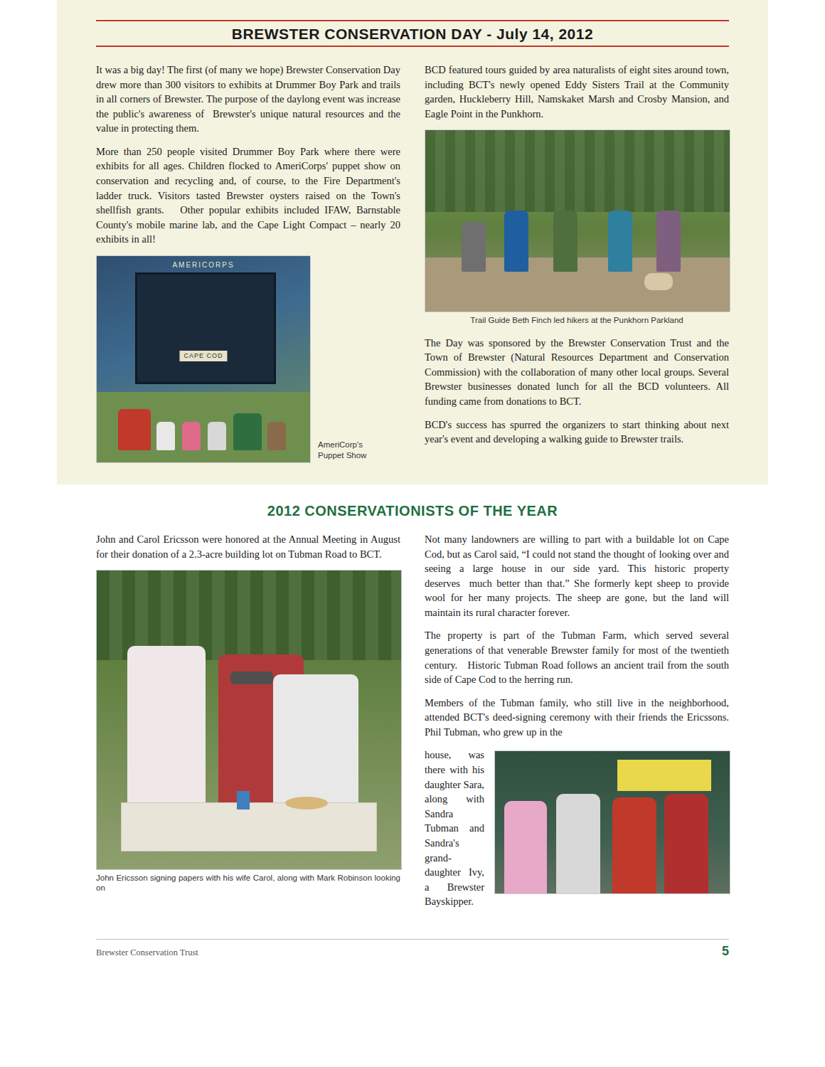BREWSTER CONSERVATION DAY - July 14, 2012
It was a big day! The first (of many we hope) Brewster Conservation Day drew more than 300 visitors to exhibits at Drummer Boy Park and trails in all corners of Brewster. The purpose of the daylong event was increase the public's awareness of Brewster's unique natural resources and the value in protecting them.
More than 250 people visited Drummer Boy Park where there were exhibits for all ages. Children flocked to AmeriCorps' puppet show on conservation and recycling and, of course, to the Fire Department's ladder truck. Visitors tasted Brewster oysters raised on the Town's shellfish grants. Other popular exhibits included IFAW, Barnstable County's mobile marine lab, and the Cape Light Compact – nearly 20 exhibits in all!
AMERICORPS
CAPE COD
AmeriCorp's
Puppet Show
BCD featured tours guided by area naturalists of eight sites around town, including BCT's newly opened Eddy Sisters Trail at the Community garden, Huckleberry Hill, Namskaket Marsh and Crosby Mansion, and Eagle Point in the Punkhorn.
Trail Guide Beth Finch led hikers at the Punkhorn Parkland
The Day was sponsored by the Brewster Conservation Trust and the Town of Brewster (Natural Resources Department and Conservation Commission) with the collaboration of many other local groups. Several Brewster businesses donated lunch for all the BCD volunteers. All funding came from donations to BCT.
BCD's success has spurred the organizers to start thinking about next year's event and developing a walking guide to Brewster trails.
2012 CONSERVATIONISTS OF THE YEAR
John and Carol Ericsson were honored at the Annual Meeting in August for their donation of a 2.3-acre building lot on Tubman Road to BCT.
John Ericsson signing papers with his wife Carol, along with Mark Robinson looking on
Not many landowners are willing to part with a buildable lot on Cape Cod, but as Carol said, “I could not stand the thought of looking over and seeing a large house in our side yard. This historic property deserves much better than that.” She formerly kept sheep to provide wool for her many projects. The sheep are gone, but the land will maintain its rural character forever.
The property is part of the Tubman Farm, which served several generations of that venerable Brewster family for most of the twentieth century. Historic Tubman Road follows an ancient trail from the south side of Cape Cod to the herring run.
Members of the Tubman family, who still live in the neighborhood, attended BCT's deed-signing ceremony with their friends the Ericssons. Phil Tubman, who grew up in the
house, was there with his daughter Sara, along with Sandra Tubman and Sandra's grand-daughter Ivy, a Brewster Bayskipper.
Brewster Conservation Trust
5